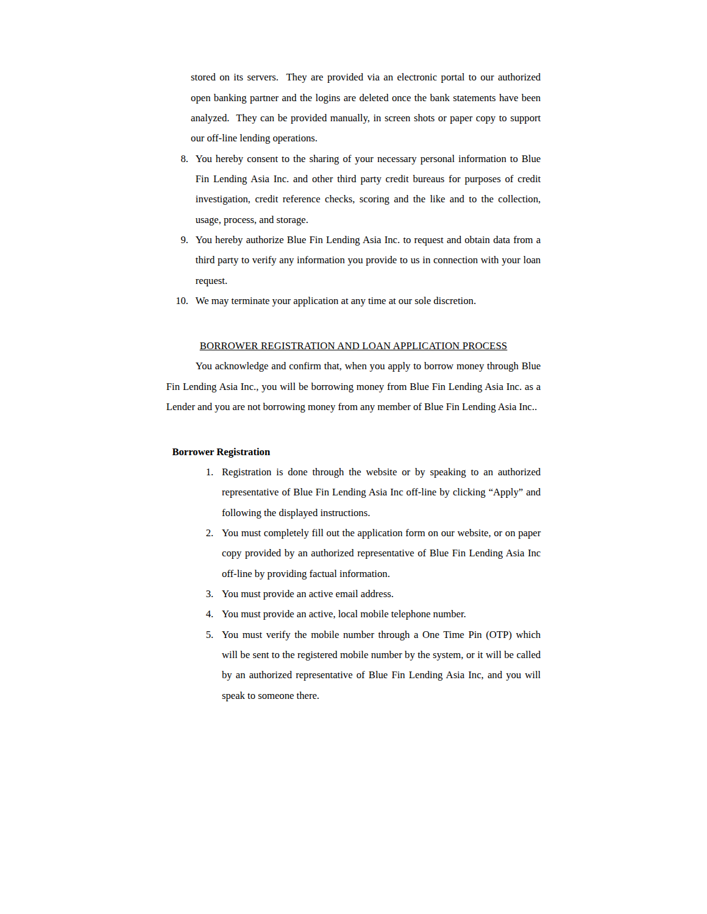stored on its servers. They are provided via an electronic portal to our authorized open banking partner and the logins are deleted once the bank statements have been analyzed. They can be provided manually, in screen shots or paper copy to support our off-line lending operations.
You hereby consent to the sharing of your necessary personal information to Blue Fin Lending Asia Inc. and other third party credit bureaus for purposes of credit investigation, credit reference checks, scoring and the like and to the collection, usage, process, and storage.
You hereby authorize Blue Fin Lending Asia Inc. to request and obtain data from a third party to verify any information you provide to us in connection with your loan request.
We may terminate your application at any time at our sole discretion.
BORROWER REGISTRATION AND LOAN APPLICATION PROCESS
You acknowledge and confirm that, when you apply to borrow money through Blue Fin Lending Asia Inc., you will be borrowing money from Blue Fin Lending Asia Inc. as a Lender and you are not borrowing money from any member of Blue Fin Lending Asia Inc..
Borrower Registration
Registration is done through the website or by speaking to an authorized representative of Blue Fin Lending Asia Inc off-line by clicking “Apply” and following the displayed instructions.
You must completely fill out the application form on our website, or on paper copy provided by an authorized representative of Blue Fin Lending Asia Inc off-line by providing factual information.
You must provide an active email address.
You must provide an active, local mobile telephone number.
You must verify the mobile number through a One Time Pin (OTP) which will be sent to the registered mobile number by the system, or it will be called by an authorized representative of Blue Fin Lending Asia Inc, and you will speak to someone there.